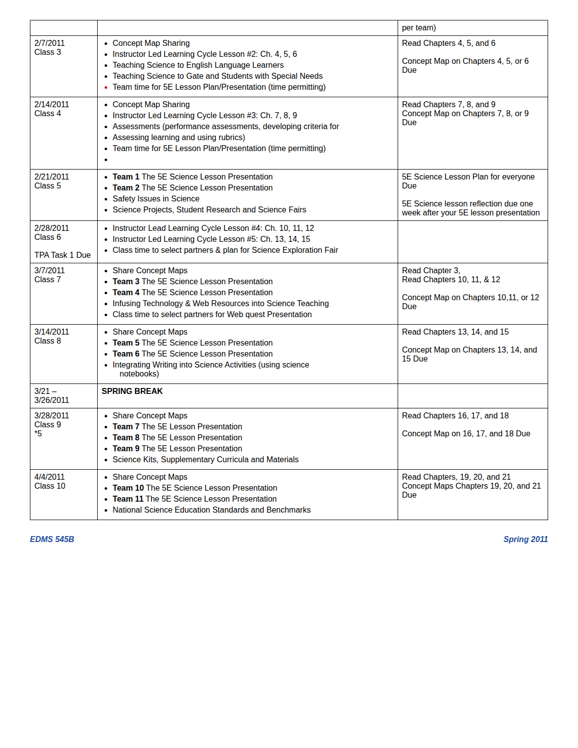| | | per team) |
| 2/7/2011 Class 3 | Concept Map Sharing Instructor Led Learning Cycle Lesson #2: Ch. 4, 5, 6 Teaching Science to English Language Learners Teaching Science to Gate and Students with Special Needs Team time for 5E Lesson Plan/Presentation (time permitting) | Read Chapters 4, 5, and 6 Concept Map on Chapters 4, 5, or 6 Due |
| 2/14/2011 Class 4 | Concept Map Sharing Instructor Led Learning Cycle Lesson #3: Ch. 7, 8, 9 Assessments (performance assessments, developing criteria for Assessing learning and using rubrics) Team time for 5E Lesson Plan/Presentation (time permitting) | Read Chapters 7, 8, and 9 Concept Map on Chapters 7, 8, or 9 Due |
| 2/21/2011 Class 5 | Team 1 The 5E Science Lesson Presentation Team 2 The 5E Science Lesson Presentation Safety Issues in Science Science Projects, Student Research and Science Fairs | 5E Science Lesson Plan for everyone Due 5E Science lesson reflection due one week after your 5E lesson presentation |
| 2/28/2011 Class 6 TPA Task 1 Due | Instructor Lead Learning Cycle Lesson #4: Ch. 10, 11, 12 Instructor Led Learning Cycle Lesson #5: Ch. 13, 14, 15 Class time to select partners & plan for Science Exploration Fair | |
| 3/7/2011 Class 7 | Share Concept Maps Team 3 The 5E Science Lesson Presentation Team 4 The 5E Science Lesson Presentation Infusing Technology & Web Resources into Science Teaching Class time to select partners for Web quest Presentation | Read Chapter 3, Read Chapters 10, 11, & 12 Concept Map on Chapters 10,11, or 12 Due |
| 3/14/2011 Class 8 | Share Concept Maps Team 5 The 5E Science Lesson Presentation Team 6 The 5E Science Lesson Presentation Integrating Writing into Science Activities (using science notebooks) | Read Chapters 13, 14, and 15 Concept Map on Chapters 13, 14, and 15 Due |
| 3/21 – 3/26/2011 | SPRING BREAK | |
| 3/28/2011 Class 9 *5 | Share Concept Maps Team 7 The 5E Lesson Presentation Team 8 The 5E Lesson Presentation Team 9 The 5E Lesson Presentation Science Kits, Supplementary Curricula and Materials | Read Chapters 16, 17, and 18 Concept Map on 16, 17, and 18 Due |
| 4/4/2011 Class 10 | Share Concept Maps Team 10 The 5E Science Lesson Presentation Team 11 The 5E Science Lesson Presentation National Science Education Standards and Benchmarks | Read Chapters, 19, 20, and 21 Concept Maps Chapters 19, 20, and 21 Due |
EDMS 545B Spring 2011